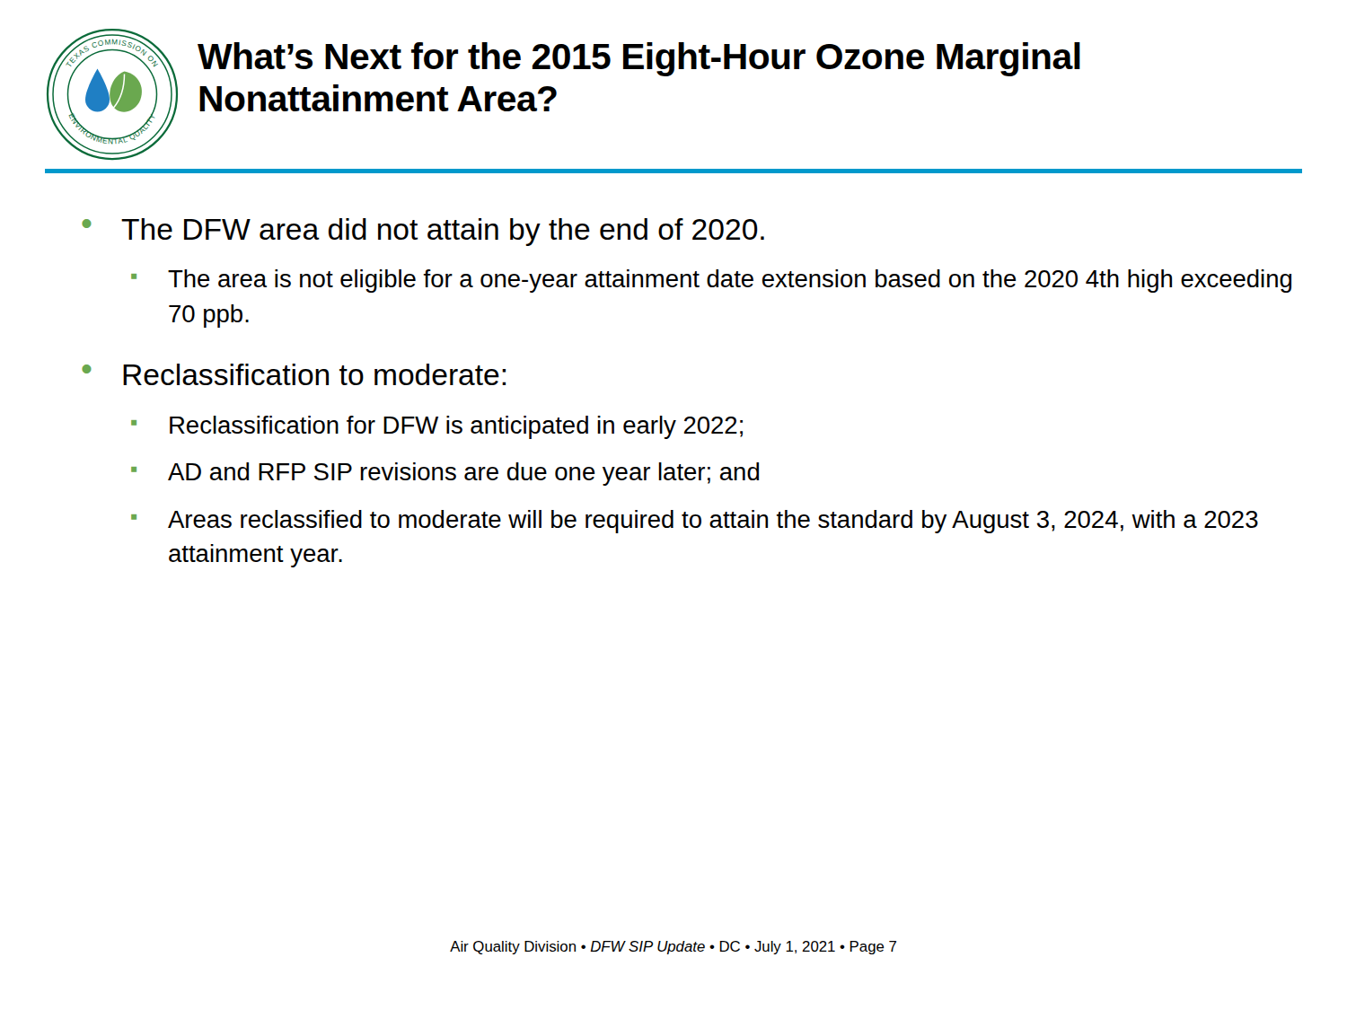TEXAS COMMISSION ON ENVIRONMENTAL QUALITY
What’s Next for the 2015 Eight-Hour Ozone Marginal Nonattainment Area?
The DFW area did not attain by the end of 2020.
The area is not eligible for a one-year attainment date extension based on the 2020 4th high exceeding 70 ppb.
Reclassification to moderate:
Reclassification for DFW is anticipated in early 2022;
AD and RFP SIP revisions are due one year later; and
Areas reclassified to moderate will be required to attain the standard by August 3, 2024, with a 2023 attainment year.
Air Quality Division • DFW SIP Update • DC • July 1, 2021 • Page 7